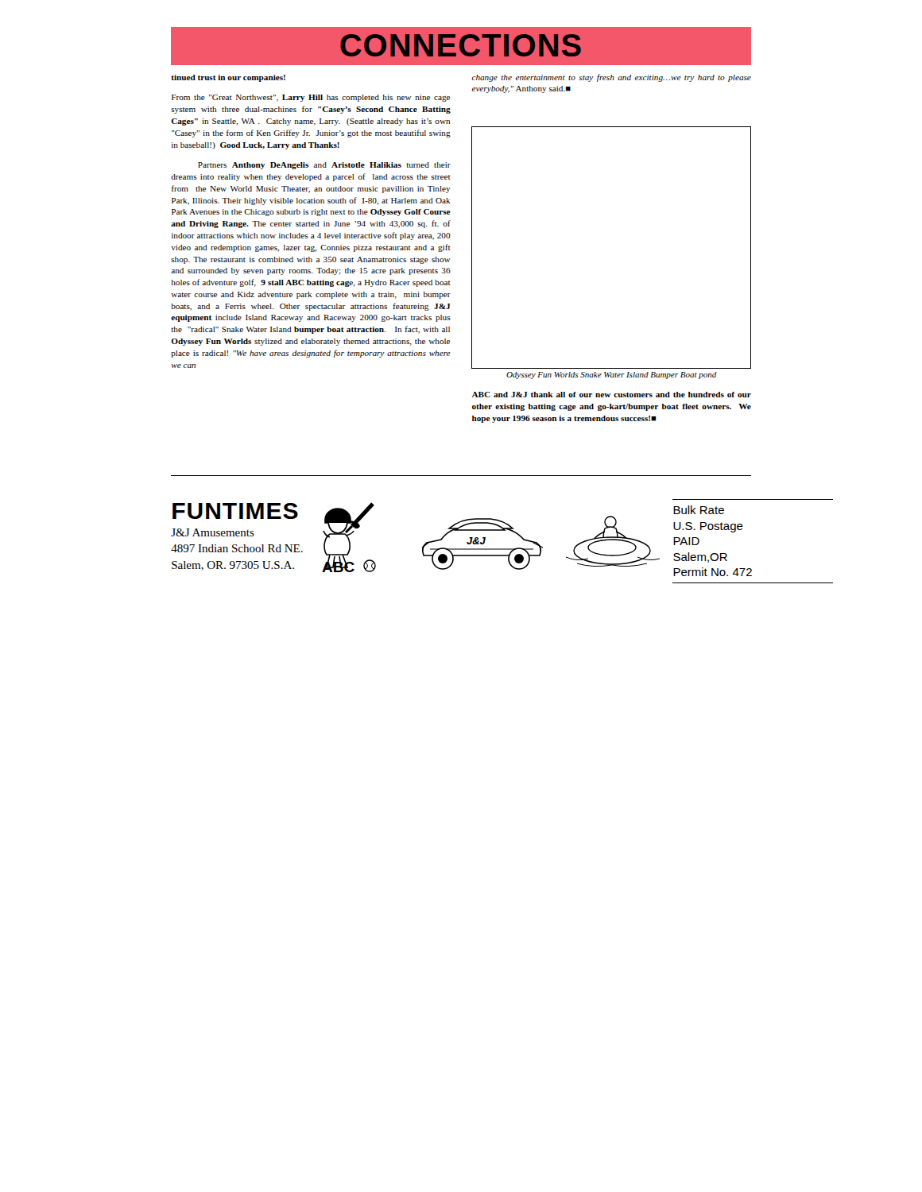CONNECTIONS
tinued trust in our companies!
From the "Great Northwest", Larry Hill has completed his new nine cage system with three dual-machines for "Casey’s Second Chance Batting Cages" in Seattle, WA . Catchy name, Larry. (Seattle already has it’s own "Casey" in the form of Ken Griffey Jr. Junior’s got the most beautiful swing in baseball!) Good Luck, Larry and Thanks!
Partners Anthony DeAngelis and Aristotle Halikias turned their dreams into reality when they developed a parcel of land across the street from the New World Music Theater, an outdoor music pavillion in Tinley Park, Illinois. Their highly visible location south of I-80, at Harlem and Oak Park Avenues in the Chicago suburb is right next to the Odyssey Golf Course and Driving Range. The center started in June ’94 with 43,000 sq. ft. of indoor attractions which now includes a 4 level interactive soft play area, 200 video and redemption games, lazer tag, Connies pizza restaurant and a gift shop. The restaurant is combined with a 350 seat Anamatronics stage show and surrounded by seven party rooms. Today; the 15 acre park presents 36 holes of adventure golf, 9 stall ABC batting cage, a Hydro Racer speed boat water course and Kidz adventure park complete with a train, mini bumper boats, and a Ferris wheel. Other spectacular attractions featureing J&J equipment include Island Raceway and Raceway 2000 go-kart tracks plus the "radical" Snake Water Island bumper boat attraction. In fact, with all Odyssey Fun Worlds stylized and elaborately themed attractions, the whole place is radical! "We have areas designated for temporary attractions where we can
change the entertainment to stay fresh and exciting…we try hard to please everybody," Anthony said.■
Odyssey Fun Worlds Snake Water Island Bumper Boat pond
ABC and J&J thank all of our new customers and the hundreds of our other existing batting cage and go-kart/bumper boat fleet owners. We hope your 1996 season is a tremendous success!■
FUNTIMES
J&J Amusements
4897 Indian School Rd NE.
Salem, OR. 97305 U.S.A.
ABC J&J
Bulk Rate
U.S. Postage
PAID
Salem,OR
Permit No. 472